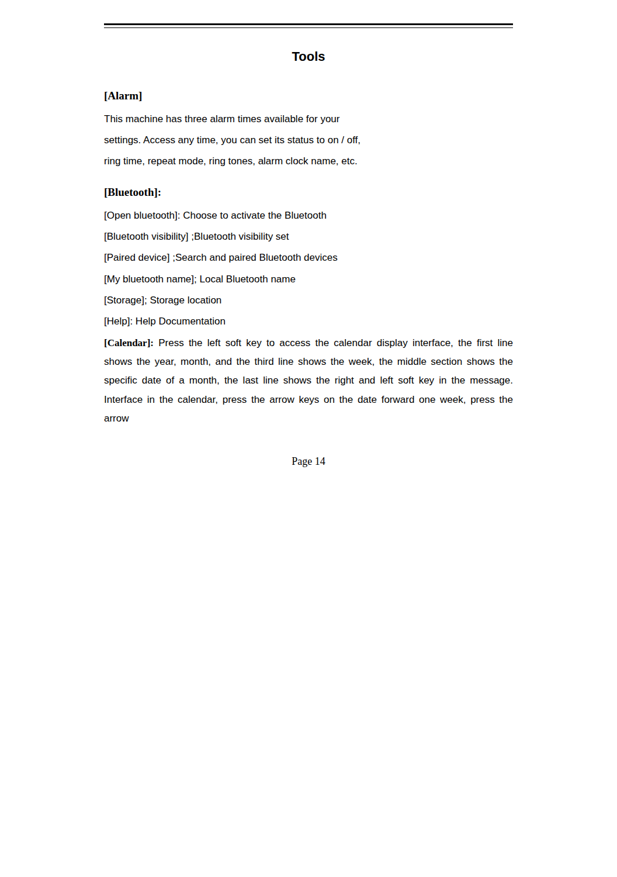Tools
[Alarm]
This machine has three alarm times available for your
settings. Access any time, you can set its status to on / off,
ring time, repeat mode, ring tones, alarm clock name, etc.
[Bluetooth]:
[Open bluetooth]: Choose to activate the Bluetooth
[Bluetooth visibility] ;Bluetooth visibility set
[Paired device] ;Search and paired Bluetooth devices
[My bluetooth name]; Local Bluetooth name
[Storage]; Storage location
[Help]: Help Documentation
[Calendar]: Press the left soft key to access the calendar display interface, the first line shows the year, month, and the third line shows the week, the middle section shows the specific date of a month, the last line shows the right and left soft key in the message. Interface in the calendar, press the arrow keys on the date forward one week, press the arrow
Page 14